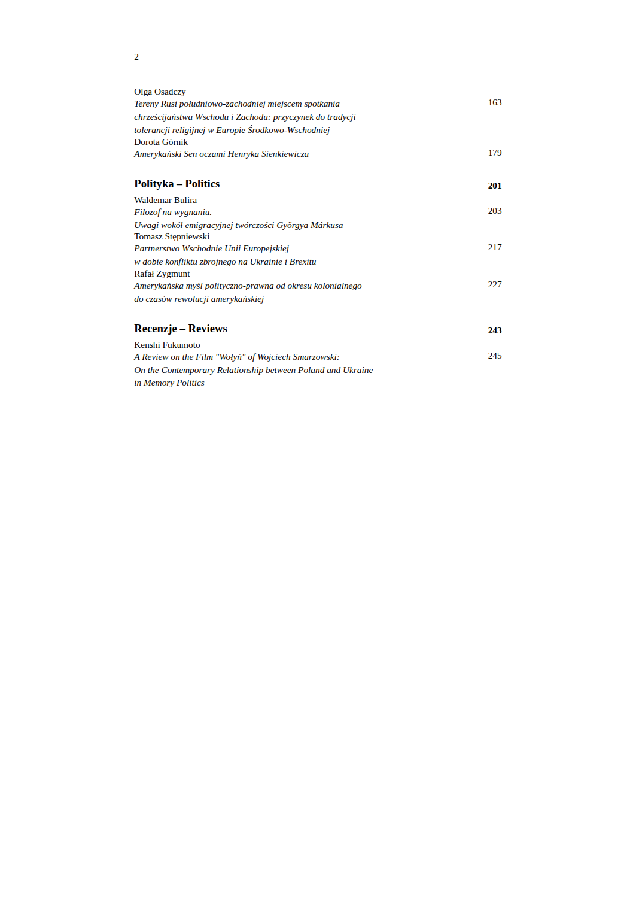2
| Olga Osadczy | |
| Tereny Rusi południowo-zachodniej miejscem spotkania chrześcijaństwa Wschodu i Zachodu: przyczynek do tradycji tolerancji religijnej w Europie Środkowo-Wschodniej | 163 |
| Dorota Górnik | |
| Amerykański Sen oczami Henryka Sienkiewicza | 179 |
| Polityka – Politics | 201 |
| Waldemar Bulira | |
| Filozof na wygnaniu. Uwagi wokół emigracyjnej twórczości Györgya Márkusa | 203 |
| Tomasz Stępniewski | |
| Partnerstwo Wschodnie Unii Europejskiej w dobie konfliktu zbrojnego na Ukrainie i Brexitu | 217 |
| Rafał Zygmunt | |
| Amerykańska myśl polityczno-prawna od okresu kolonialnego do czasów rewolucji amerykańskiej | 227 |
| Recenzje – Reviews | 243 |
| Kenshi Fukumoto | |
| A Review on the Film "Wołyń" of Wojciech Smarzowski: On the Contemporary Relationship between Poland and Ukraine in Memory Politics | 245 |